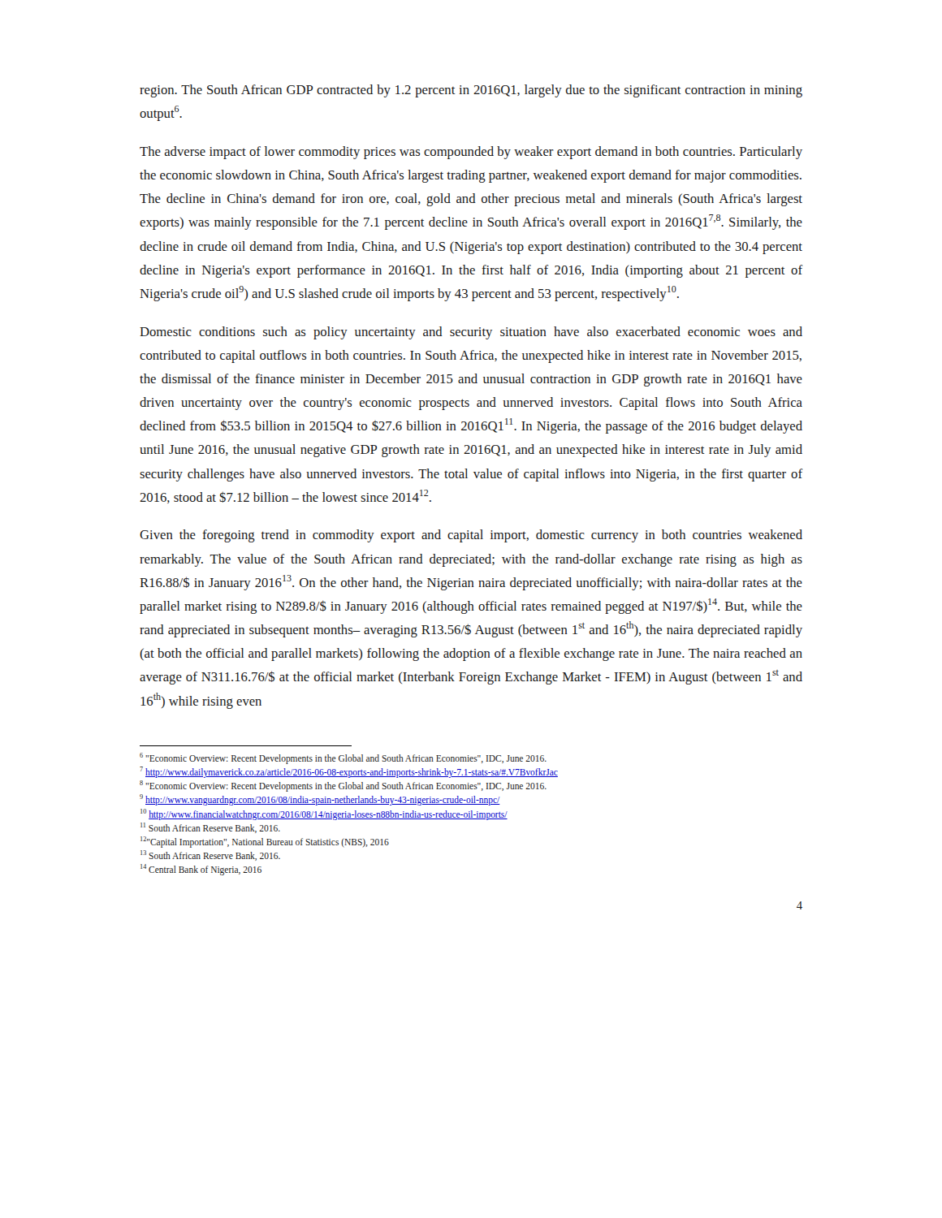region. The South African GDP contracted by 1.2 percent in 2016Q1, largely due to the significant contraction in mining output6.
The adverse impact of lower commodity prices was compounded by weaker export demand in both countries. Particularly the economic slowdown in China, South Africa's largest trading partner, weakened export demand for major commodities. The decline in China's demand for iron ore, coal, gold and other precious metal and minerals (South Africa's largest exports) was mainly responsible for the 7.1 percent decline in South Africa's overall export in 2016Q17,8. Similarly, the decline in crude oil demand from India, China, and U.S (Nigeria's top export destination) contributed to the 30.4 percent decline in Nigeria's export performance in 2016Q1. In the first half of 2016, India (importing about 21 percent of Nigeria's crude oil9) and U.S slashed crude oil imports by 43 percent and 53 percent, respectively10.
Domestic conditions such as policy uncertainty and security situation have also exacerbated economic woes and contributed to capital outflows in both countries. In South Africa, the unexpected hike in interest rate in November 2015, the dismissal of the finance minister in December 2015 and unusual contraction in GDP growth rate in 2016Q1 have driven uncertainty over the country's economic prospects and unnerved investors. Capital flows into South Africa declined from $53.5 billion in 2015Q4 to $27.6 billion in 2016Q111. In Nigeria, the passage of the 2016 budget delayed until June 2016, the unusual negative GDP growth rate in 2016Q1, and an unexpected hike in interest rate in July amid security challenges have also unnerved investors. The total value of capital inflows into Nigeria, in the first quarter of 2016, stood at $7.12 billion – the lowest since 201412.
Given the foregoing trend in commodity export and capital import, domestic currency in both countries weakened remarkably. The value of the South African rand depreciated; with the rand-dollar exchange rate rising as high as R16.88/$ in January 201613. On the other hand, the Nigerian naira depreciated unofficially; with naira-dollar rates at the parallel market rising to N289.8/$ in January 2016 (although official rates remained pegged at N197/$)14. But, while the rand appreciated in subsequent months– averaging R13.56/$ August (between 1st and 16th), the naira depreciated rapidly (at both the official and parallel markets) following the adoption of a flexible exchange rate in June. The naira reached an average of N311.16.76/$ at the official market (Interbank Foreign Exchange Market - IFEM) in August (between 1st and 16th) while rising even
6 "Economic Overview: Recent Developments in the Global and South African Economies", IDC, June 2016.
7 http://www.dailymaverick.co.za/article/2016-06-08-exports-and-imports-shrink-by-7.1-stats-sa/#.V7BvofkrJac
8 "Economic Overview: Recent Developments in the Global and South African Economies", IDC, June 2016.
9 http://www.vanguardngr.com/2016/08/india-spain-netherlands-buy-43-nigerias-crude-oil-nnpc/
10 http://www.financialwatchngr.com/2016/08/14/nigeria-loses-n88bn-india-us-reduce-oil-imports/
11 South African Reserve Bank, 2016.
12"Capital Importation", National Bureau of Statistics (NBS), 2016
13 South African Reserve Bank, 2016.
14 Central Bank of Nigeria, 2016
4